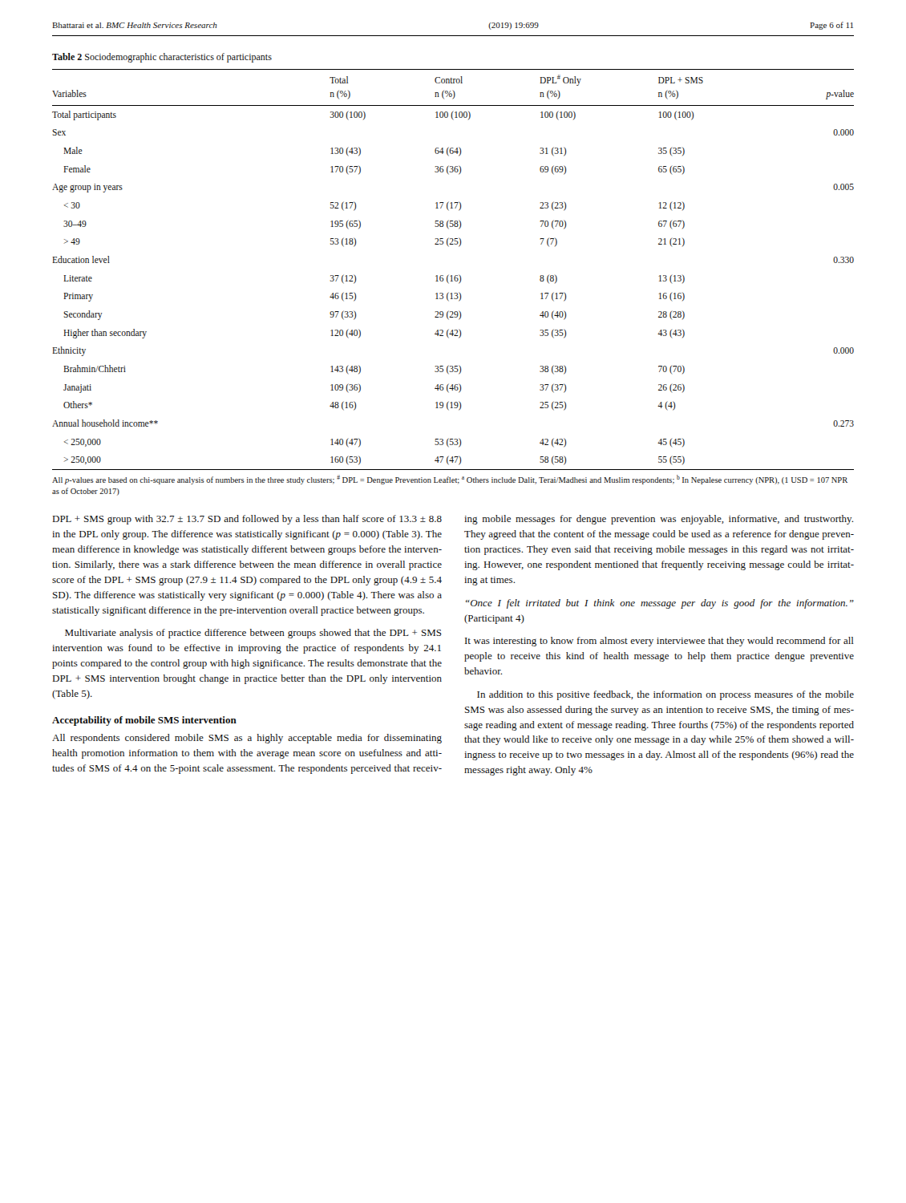Bhattarai et al. BMC Health Services Research
(2019) 19:699
Page 6 of 11
Table 2 Sociodemographic characteristics of participants
| Variables | Total n (%) | Control n (%) | DPL # Only n (%) | DPL + SMS n (%) | p -value |
| --- | --- | --- | --- | --- | --- |
| Total participants | 300 (100) | 100 (100) | 100 (100) | 100 (100) | |
| Sex | | | | | 0.000 |
| Male | 130 (43) | 64 (64) | 31 (31) | 35 (35) | |
| Female | 170 (57) | 36 (36) | 69 (69) | 65 (65) | |
| Age group in years | | | | | 0.005 |
| < 30 | 52 (17) | 17 (17) | 23 (23) | 12 (12) | |
| 30–49 | 195 (65) | 58 (58) | 70 (70) | 67 (67) | |
| > 49 | 53 (18) | 25 (25) | 7 (7) | 21 (21) | |
| Education level | | | | | 0.330 |
| Literate | 37 (12) | 16 (16) | 8 (8) | 13 (13) | |
| Primary | 46 (15) | 13 (13) | 17 (17) | 16 (16) | |
| Secondary | 97 (33) | 29 (29) | 40 (40) | 28 (28) | |
| Higher than secondary | 120 (40) | 42 (42) | 35 (35) | 43 (43) | |
| Ethnicity | | | | | 0.000 |
| Brahmin/Chhetri | 143 (48) | 35 (35) | 38 (38) | 70 (70) | |
| Janajati | 109 (36) | 46 (46) | 37 (37) | 26 (26) | |
| Others* | 48 (16) | 19 (19) | 25 (25) | 4 (4) | |
| Annual household income** | | | | | 0.273 |
| < 250,000 | 140 (47) | 53 (53) | 42 (42) | 45 (45) | |
| > 250,000 | 160 (53) | 47 (47) | 58 (58) | 55 (55) | |
All p-values are based on chi-square analysis of numbers in the three study clusters; # DPL = Dengue Prevention Leaflet; a Others include Dalit, Terai/Madhesi and Muslim respondents; b In Nepalese currency (NPR), (1 USD = 107 NPR as of October 2017)
DPL + SMS group with 32.7 ± 13.7 SD and followed by a less than half score of 13.3 ± 8.8 in the DPL only group. The difference was statistically significant (p = 0.000) (Table 3). The mean difference in knowledge was statistically different between groups before the intervention. Similarly, there was a stark difference between the mean difference in overall practice score of the DPL + SMS group (27.9 ± 11.4 SD) compared to the DPL only group (4.9 ± 5.4 SD). The difference was statistically very significant (p = 0.000) (Table 4). There was also a statistically significant difference in the pre-intervention overall practice between groups.
Multivariate analysis of practice difference between groups showed that the DPL + SMS intervention was found to be effective in improving the practice of respondents by 24.1 points compared to the control group with high significance. The results demonstrate that the DPL + SMS intervention brought change in practice better than the DPL only intervention (Table 5).
Acceptability of mobile SMS intervention
All respondents considered mobile SMS as a highly acceptable media for disseminating health promotion information to them with the average mean score on usefulness and attitudes of SMS of 4.4 on the 5-point scale assessment. The respondents perceived that receiving mobile messages for dengue prevention was enjoyable, informative, and trustworthy. They agreed that the content of the message could be used as a reference for dengue prevention practices. They even said that receiving mobile messages in this regard was not irritating. However, one respondent mentioned that frequently receiving message could be irritating at times.
“Once I felt irritated but I think one message per day is good for the information.” (Participant 4)
It was interesting to know from almost every interviewee that they would recommend for all people to receive this kind of health message to help them practice dengue preventive behavior.
In addition to this positive feedback, the information on process measures of the mobile SMS was also assessed during the survey as an intention to receive SMS, the timing of message reading and extent of message reading. Three fourths (75%) of the respondents reported that they would like to receive only one message in a day while 25% of them showed a willingness to receive up to two messages in a day. Almost all of the respondents (96%) read the messages right away. Only 4%